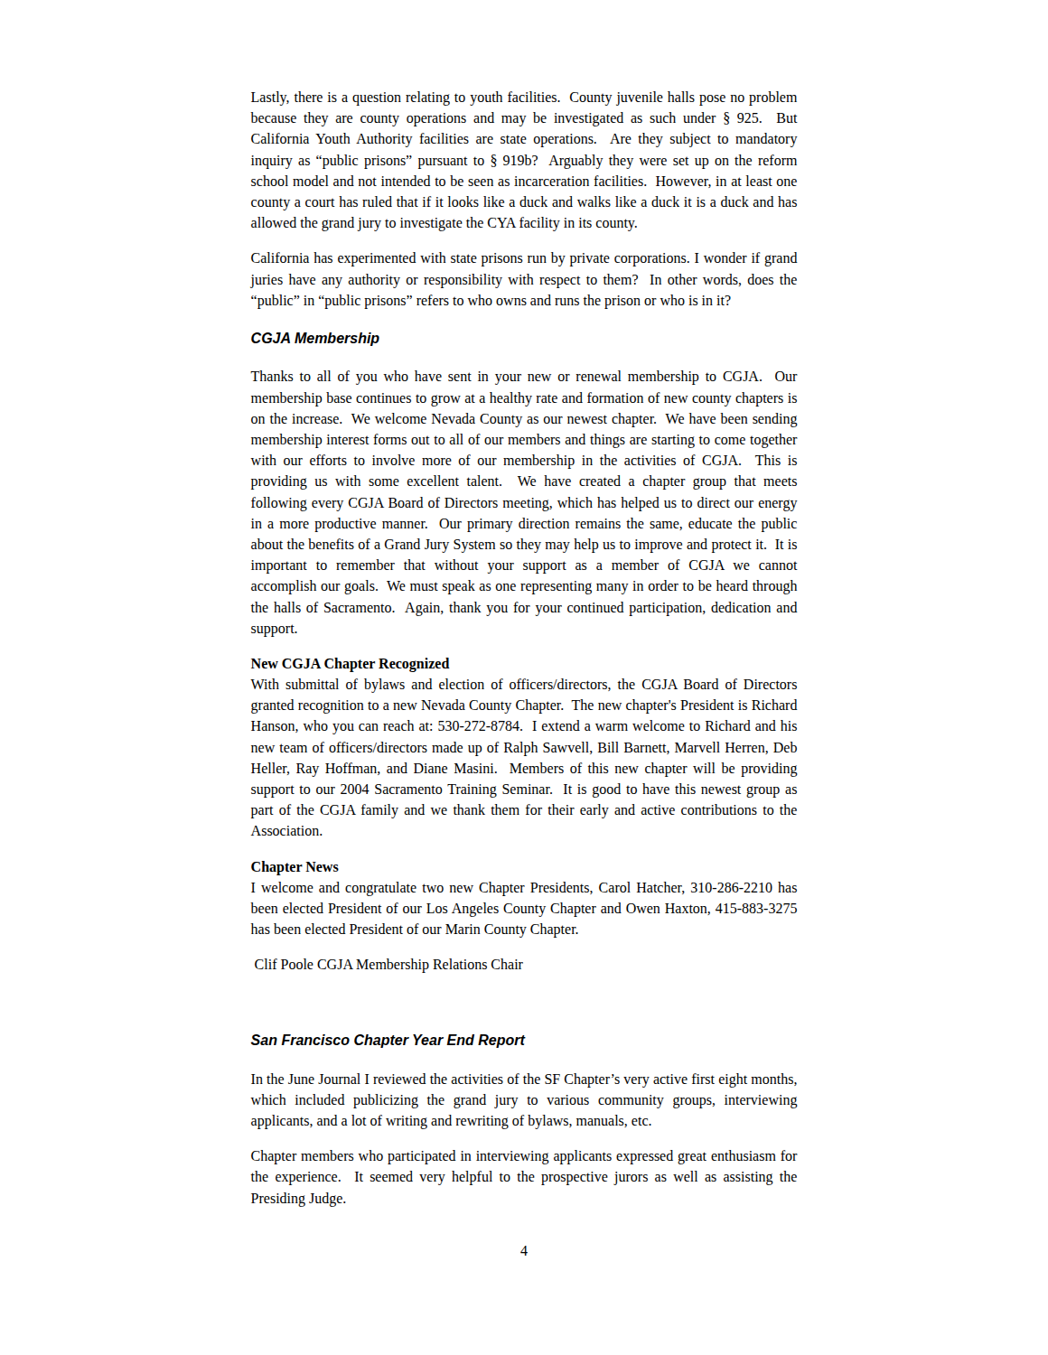Lastly, there is a question relating to youth facilities. County juvenile halls pose no problem because they are county operations and may be investigated as such under § 925. But California Youth Authority facilities are state operations. Are they subject to mandatory inquiry as “public prisons” pursuant to § 919b? Arguably they were set up on the reform school model and not intended to be seen as incarceration facilities. However, in at least one county a court has ruled that if it looks like a duck and walks like a duck it is a duck and has allowed the grand jury to investigate the CYA facility in its county.
California has experimented with state prisons run by private corporations. I wonder if grand juries have any authority or responsibility with respect to them? In other words, does the “public” in “public prisons” refers to who owns and runs the prison or who is in it?
CGJA Membership
Thanks to all of you who have sent in your new or renewal membership to CGJA. Our membership base continues to grow at a healthy rate and formation of new county chapters is on the increase. We welcome Nevada County as our newest chapter. We have been sending membership interest forms out to all of our members and things are starting to come together with our efforts to involve more of our membership in the activities of CGJA. This is providing us with some excellent talent. We have created a chapter group that meets following every CGJA Board of Directors meeting, which has helped us to direct our energy in a more productive manner. Our primary direction remains the same, educate the public about the benefits of a Grand Jury System so they may help us to improve and protect it. It is important to remember that without your support as a member of CGJA we cannot accomplish our goals. We must speak as one representing many in order to be heard through the halls of Sacramento. Again, thank you for your continued participation, dedication and support.
New CGJA Chapter Recognized
With submittal of bylaws and election of officers/directors, the CGJA Board of Directors granted recognition to a new Nevada County Chapter. The new chapter's President is Richard Hanson, who you can reach at: 530-272-8784. I extend a warm welcome to Richard and his new team of officers/directors made up of Ralph Sawvell, Bill Barnett, Marvell Herren, Deb Heller, Ray Hoffman, and Diane Masini. Members of this new chapter will be providing support to our 2004 Sacramento Training Seminar. It is good to have this newest group as part of the CGJA family and we thank them for their early and active contributions to the Association.
Chapter News
I welcome and congratulate two new Chapter Presidents, Carol Hatcher, 310-286-2210 has been elected President of our Los Angeles County Chapter and Owen Haxton, 415-883-3275 has been elected President of our Marin County Chapter.
Clif Poole CGJA Membership Relations Chair
San Francisco Chapter Year End Report
In the June Journal I reviewed the activities of the SF Chapter’s very active first eight months, which included publicizing the grand jury to various community groups, interviewing applicants, and a lot of writing and rewriting of bylaws, manuals, etc.
Chapter members who participated in interviewing applicants expressed great enthusiasm for the experience. It seemed very helpful to the prospective jurors as well as assisting the Presiding Judge.
4